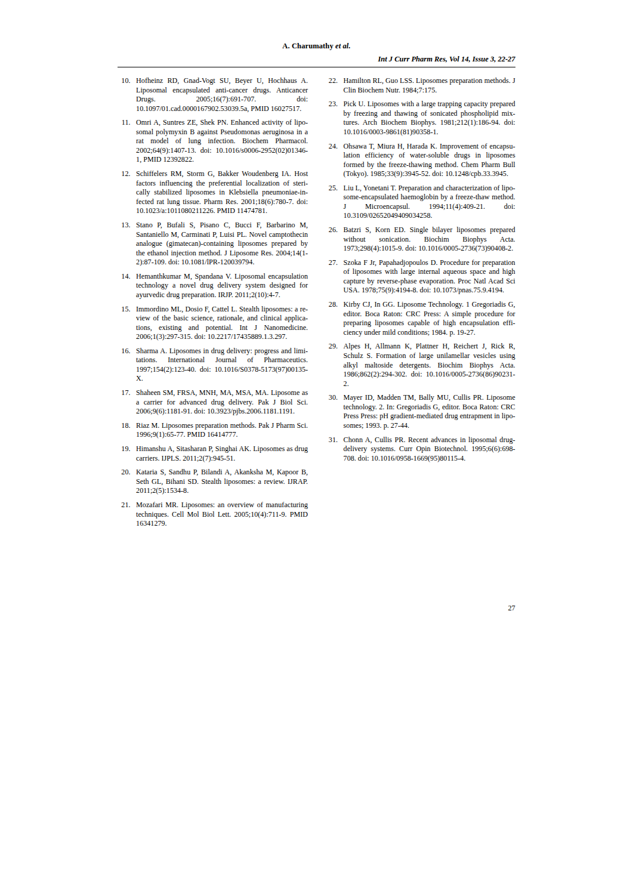A. Charumathy et al.
Int J Curr Pharm Res, Vol 14, Issue 3, 22-27
10. Hofheinz RD, Gnad-Vogt SU, Beyer U, Hochhaus A. Liposomal encapsulated anti-cancer drugs. Anticancer Drugs. 2005;16(7):691-707. doi: 10.1097/01.cad.0000167902.53039.5a, PMID 16027517.
11. Omri A, Suntres ZE, Shek PN. Enhanced activity of liposomal polymyxin B against Pseudomonas aeruginosa in a rat model of lung infection. Biochem Pharmacol. 2002;64(9):1407-13. doi: 10.1016/s0006-2952(02)01346-1, PMID 12392822.
12. Schiffelers RM, Storm G, Bakker Woudenberg IA. Host factors influencing the preferential localization of sterically stabilized liposomes in Klebsiella pneumoniae-infected rat lung tissue. Pharm Res. 2001;18(6):780-7. doi: 10.1023/a:1011080211226. PMID 11474781.
13. Stano P, Bufali S, Pisano C, Bucci F, Barbarino M, Santaniello M, Carminati P, Luisi PL. Novel camptothecin analogue (gimatecan)-containing liposomes prepared by the ethanol injection method. J Liposome Res. 2004;14(1-2):87-109. doi: 10.1081/lPR-120039794.
14. Hemanthkumar M, Spandana V. Liposomal encapsulation technology a novel drug delivery system designed for ayurvedic drug preparation. IRJP. 2011;2(10):4-7.
15. Immordino ML, Dosio F, Cattel L. Stealth liposomes: a review of the basic science, rationale, and clinical applications, existing and potential. Int J Nanomedicine. 2006;1(3):297-315. doi: 10.2217/17435889.1.3.297.
16. Sharma A. Liposomes in drug delivery: progress and limitations. International Journal of Pharmaceutics. 1997;154(2):123-40. doi: 10.1016/S0378-5173(97)00135-X.
17. Shaheen SM, FRSA, MNH, MA, MSA, MA. Liposome as a carrier for advanced drug delivery. Pak J Biol Sci. 2006;9(6):1181-91. doi: 10.3923/pjbs.2006.1181.1191.
18. Riaz M. Liposomes preparation methods. Pak J Pharm Sci. 1996;9(1):65-77. PMID 16414777.
19. Himanshu A, Sitasharan P, Singhai AK. Liposomes as drug carriers. IJPLS. 2011;2(7):945-51.
20. Kataria S, Sandhu P, Bilandi A, Akanksha M, Kapoor B, Seth GL, Bihani SD. Stealth liposomes: a review. IJRAP. 2011;2(5):1534-8.
21. Mozafari MR. Liposomes: an overview of manufacturing techniques. Cell Mol Biol Lett. 2005;10(4):711-9. PMID 16341279.
22. Hamilton RL, Guo LSS. Liposomes preparation methods. J Clin Biochem Nutr. 1984;7:175.
23. Pick U. Liposomes with a large trapping capacity prepared by freezing and thawing of sonicated phospholipid mixtures. Arch Biochem Biophys. 1981;212(1):186-94. doi: 10.1016/0003-9861(81)90358-1.
24. Ohsawa T, Miura H, Harada K. Improvement of encapsulation efficiency of water-soluble drugs in liposomes formed by the freeze-thawing method. Chem Pharm Bull (Tokyo). 1985;33(9):3945-52. doi: 10.1248/cpb.33.3945.
25. Liu L, Yonetani T. Preparation and characterization of liposome-encapsulated haemoglobin by a freeze-thaw method. J Microencapsul. 1994;11(4):409-21. doi: 10.3109/02652049409034258.
26. Batzri S, Korn ED. Single bilayer liposomes prepared without sonication. Biochim Biophys Acta. 1973;298(4):1015-9. doi: 10.1016/0005-2736(73)90408-2.
27. Szoka F Jr, Papahadjopoulos D. Procedure for preparation of liposomes with large internal aqueous space and high capture by reverse-phase evaporation. Proc Natl Acad Sci USA. 1978;75(9):4194-8. doi: 10.1073/pnas.75.9.4194.
28. Kirby CJ, In GG. Liposome Technology. 1 Gregoriadis G, editor. Boca Raton: CRC Press: A simple procedure for preparing liposomes capable of high encapsulation efficiency under mild conditions; 1984. p. 19-27.
29. Alpes H, Allmann K, Plattner H, Reichert J, Rick R, Schulz S. Formation of large unilamellar vesicles using alkyl maltoside detergents. Biochim Biophys Acta. 1986;862(2):294-302. doi: 10.1016/0005-2736(86)90231-2.
30. Mayer ID, Madden TM, Bally MU, Cullis PR. Liposome technology. 2. In: Gregoriadis G, editor. Boca Raton: CRC Press Press: pH gradient-mediated drug entrapment in liposomes; 1993. p. 27-44.
31. Chonn A, Cullis PR. Recent advances in liposomal drug-delivery systems. Curr Opin Biotechnol. 1995;6(6):698-708. doi: 10.1016/0958-1669(95)80115-4.
27